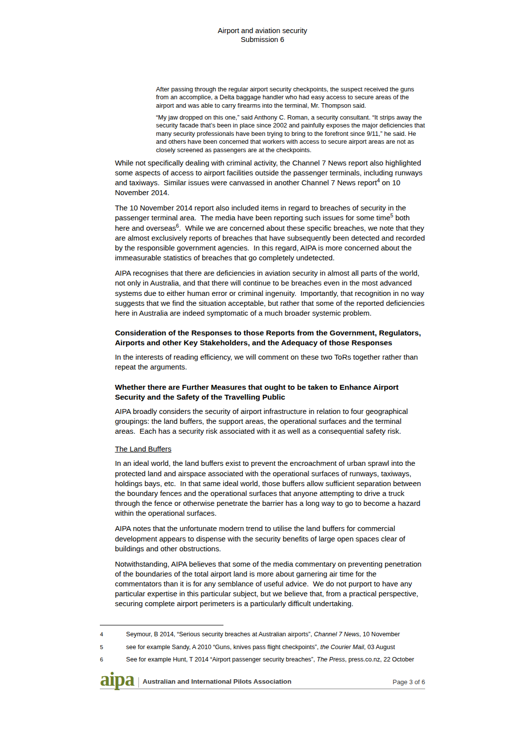Airport and aviation security
Submission 6
After passing through the regular airport security checkpoints, the suspect received the guns from an accomplice, a Delta baggage handler who had easy access to secure areas of the airport and was able to carry firearms into the terminal, Mr. Thompson said.
“My jaw dropped on this one,” said Anthony C. Roman, a security consultant. “It strips away the security facade that’s been in place since 2002 and painfully exposes the major deficiencies that many security professionals have been trying to bring to the forefront since 9/11,” he said. He and others have been concerned that workers with access to secure airport areas are not as closely screened as passengers are at the checkpoints.
While not specifically dealing with criminal activity, the Channel 7 News report also highlighted some aspects of access to airport facilities outside the passenger terminals, including runways and taxiways. Similar issues were canvassed in another Channel 7 News report4 on 10 November 2014.
The 10 November 2014 report also included items in regard to breaches of security in the passenger terminal area. The media have been reporting such issues for some time5 both here and overseas6. While we are concerned about these specific breaches, we note that they are almost exclusively reports of breaches that have subsequently been detected and recorded by the responsible government agencies. In this regard, AIPA is more concerned about the immeasurable statistics of breaches that go completely undetected.
AIPA recognises that there are deficiencies in aviation security in almost all parts of the world, not only in Australia, and that there will continue to be breaches even in the most advanced systems due to either human error or criminal ingenuity. Importantly, that recognition in no way suggests that we find the situation acceptable, but rather that some of the reported deficiencies here in Australia are indeed symptomatic of a much broader systemic problem.
Consideration of the Responses to those Reports from the Government, Regulators, Airports and other Key Stakeholders, and the Adequacy of those Responses
In the interests of reading efficiency, we will comment on these two ToRs together rather than repeat the arguments.
Whether there are Further Measures that ought to be taken to Enhance Airport Security and the Safety of the Travelling Public
AIPA broadly considers the security of airport infrastructure in relation to four geographical groupings: the land buffers, the support areas, the operational surfaces and the terminal areas. Each has a security risk associated with it as well as a consequential safety risk.
The Land Buffers
In an ideal world, the land buffers exist to prevent the encroachment of urban sprawl into the protected land and airspace associated with the operational surfaces of runways, taxiways, holdings bays, etc. In that same ideal world, those buffers allow sufficient separation between the boundary fences and the operational surfaces that anyone attempting to drive a truck through the fence or otherwise penetrate the barrier has a long way to go to become a hazard within the operational surfaces.
AIPA notes that the unfortunate modern trend to utilise the land buffers for commercial development appears to dispense with the security benefits of large open spaces clear of buildings and other obstructions.
Notwithstanding, AIPA believes that some of the media commentary on preventing penetration of the boundaries of the total airport land is more about garnering air time for the commentators than it is for any semblance of useful advice. We do not purport to have any particular expertise in this particular subject, but we believe that, from a practical perspective, securing complete airport perimeters is a particularly difficult undertaking.
4
Seymour, B 2014, “Serious security breaches at Australian airports”, Channel 7 News, 10 November
5
see for example Sandy, A 2010 “Guns, knives pass flight checkpoints”, the Courier Mail, 03 August
6
See for example Hunt, T 2014 “Airport passenger security breaches”, The Press, press.co.nz, 22 October
aipa
Australian and International Pilots Association
Page 3 of 6